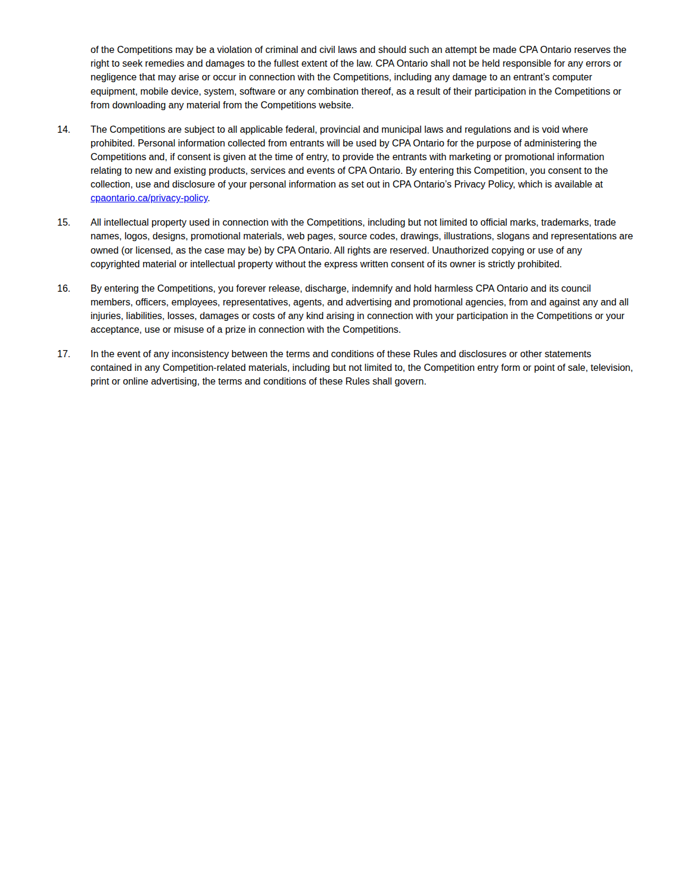of the Competitions may be a violation of criminal and civil laws and should such an attempt be made CPA Ontario reserves the right to seek remedies and damages to the fullest extent of the law. CPA Ontario shall not be held responsible for any errors or negligence that may arise or occur in connection with the Competitions, including any damage to an entrant’s computer equipment, mobile device, system, software or any combination thereof, as a result of their participation in the Competitions or from downloading any material from the Competitions website.
14. The Competitions are subject to all applicable federal, provincial and municipal laws and regulations and is void where prohibited. Personal information collected from entrants will be used by CPA Ontario for the purpose of administering the Competitions and, if consent is given at the time of entry, to provide the entrants with marketing or promotional information relating to new and existing products, services and events of CPA Ontario. By entering this Competition, you consent to the collection, use and disclosure of your personal information as set out in CPA Ontario’s Privacy Policy, which is available at cpaontario.ca/privacy-policy.
15. All intellectual property used in connection with the Competitions, including but not limited to official marks, trademarks, trade names, logos, designs, promotional materials, web pages, source codes, drawings, illustrations, slogans and representations are owned (or licensed, as the case may be) by CPA Ontario. All rights are reserved. Unauthorized copying or use of any copyrighted material or intellectual property without the express written consent of its owner is strictly prohibited.
16. By entering the Competitions, you forever release, discharge, indemnify and hold harmless CPA Ontario and its council members, officers, employees, representatives, agents, and advertising and promotional agencies, from and against any and all injuries, liabilities, losses, damages or costs of any kind arising in connection with your participation in the Competitions or your acceptance, use or misuse of a prize in connection with the Competitions.
17. In the event of any inconsistency between the terms and conditions of these Rules and disclosures or other statements contained in any Competition-related materials, including but not limited to, the Competition entry form or point of sale, television, print or online advertising, the terms and conditions of these Rules shall govern.